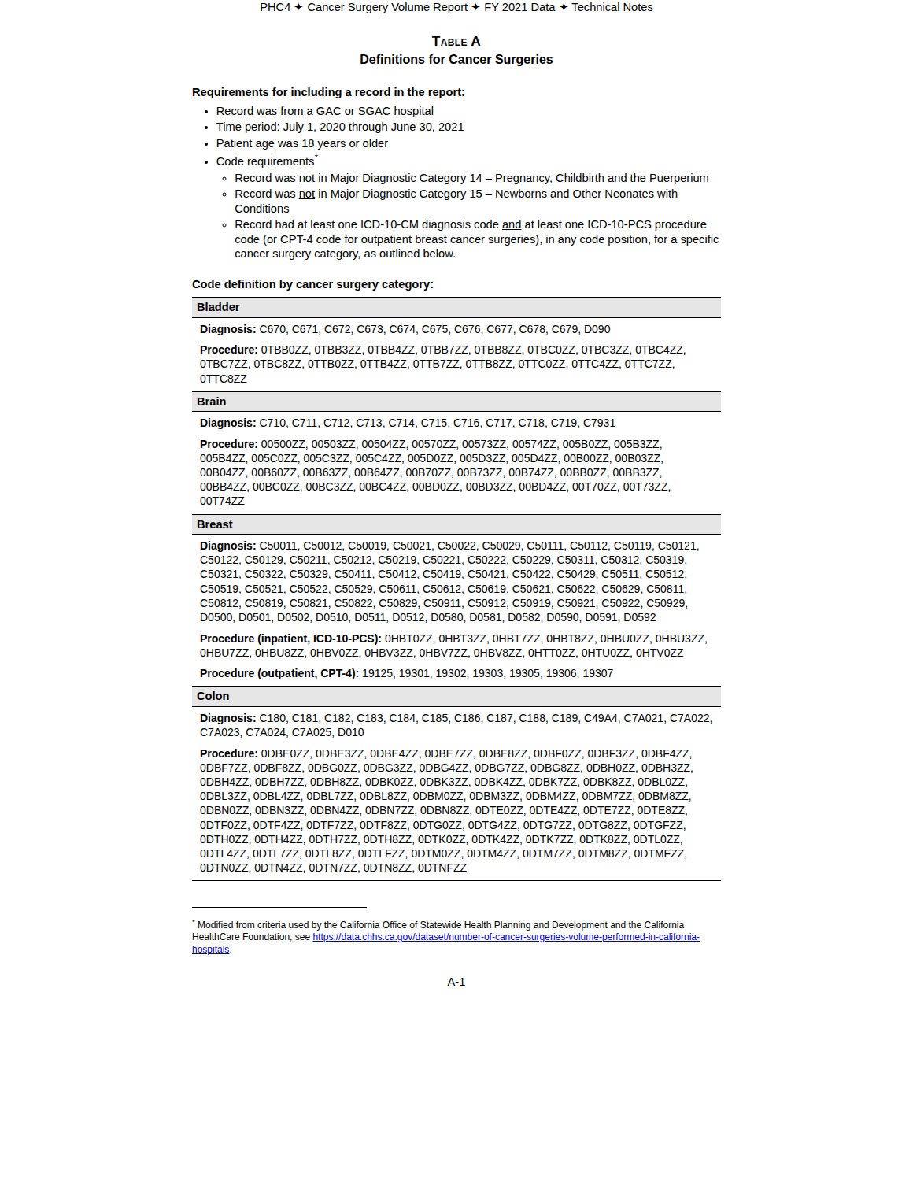PHC4 ✦ Cancer Surgery Volume Report ✦ FY 2021 Data ✦ Technical Notes
Table A
Definitions for Cancer Surgeries
Requirements for including a record in the report:
Record was from a GAC or SGAC hospital
Time period: July 1, 2020 through June 30, 2021
Patient age was 18 years or older
Code requirements*
Record was not in Major Diagnostic Category 14 – Pregnancy, Childbirth and the Puerperium
Record was not in Major Diagnostic Category 15 – Newborns and Other Neonates with Conditions
Record had at least one ICD-10-CM diagnosis code and at least one ICD-10-PCS procedure code (or CPT-4 code for outpatient breast cancer surgeries), in any code position, for a specific cancer surgery category, as outlined below.
Code definition by cancer surgery category:
| Bladder |
| --- |
| Diagnosis: C670, C671, C672, C673, C674, C675, C676, C677, C678, C679, D090 Procedure: 0TBB0ZZ, 0TBB3ZZ, 0TBB4ZZ, 0TBB7ZZ, 0TBB8ZZ, 0TBC0ZZ, 0TBC3ZZ, 0TBC4ZZ, 0TBC7ZZ, 0TBC8ZZ, 0TTB0ZZ, 0TTB4ZZ, 0TTB7ZZ, 0TTB8ZZ, 0TTC0ZZ, 0TTC4ZZ, 0TTC7ZZ, 0TTC8ZZ |
| Brain |
| Diagnosis: C710, C711, C712, C713, C714, C715, C716, C717, C718, C719, C7931 Procedure: 00500ZZ, 00503ZZ, 00504ZZ, 00570ZZ, 00573ZZ, 00574ZZ, 005B0ZZ, 005B3ZZ, 005B4ZZ, 005C0ZZ, 005C3ZZ, 005C4ZZ, 005D0ZZ, 005D3ZZ, 005D4ZZ, 00B00ZZ, 00B03ZZ, 00B04ZZ, 00B60ZZ, 00B63ZZ, 00B64ZZ, 00B70ZZ, 00B73ZZ, 00B74ZZ, 00BB0ZZ, 00BB3ZZ, 00BB4ZZ, 00BC0ZZ, 00BC3ZZ, 00BC4ZZ, 00BD0ZZ, 00BD3ZZ, 00BD4ZZ, 00T70ZZ, 00T73ZZ, 00T74ZZ |
| Breast |
| Diagnosis: C50011, C50012, C50019, C50021, C50022, C50029, C50111, C50112, C50119, C50121, C50122, C50129, C50211, C50212, C50219, C50221, C50222, C50229, C50311, C50312, C50319, C50321, C50322, C50329, C50411, C50412, C50419, C50421, C50422, C50429, C50511, C50512, C50519, C50521, C50522, C50529, C50611, C50612, C50619, C50621, C50622, C50629, C50811, C50812, C50819, C50821, C50822, C50829, C50911, C50912, C50919, C50921, C50922, C50929, D0500, D0501, D0502, D0510, D0511, D0512, D0580, D0581, D0582, D0590, D0591, D0592 Procedure (inpatient, ICD-10-PCS): 0HBT0ZZ, 0HBT3ZZ, 0HBT7ZZ, 0HBT8ZZ, 0HBU0ZZ, 0HBU3ZZ, 0HBU7ZZ, 0HBU8ZZ, 0HBV0ZZ, 0HBV3ZZ, 0HBV7ZZ, 0HBV8ZZ, 0HTT0ZZ, 0HTU0ZZ, 0HTV0ZZ Procedure (outpatient, CPT-4): 19125, 19301, 19302, 19303, 19305, 19306, 19307 |
| Colon |
| Diagnosis: C180, C181, C182, C183, C184, C185, C186, C187, C188, C189, C49A4, C7A021, C7A022, C7A023, C7A024, C7A025, D010 Procedure: 0DBE0ZZ, 0DBE3ZZ, 0DBE4ZZ, 0DBE7ZZ, 0DBE8ZZ, 0DBF0ZZ, 0DBF3ZZ, 0DBF4ZZ, 0DBF7ZZ, 0DBF8ZZ, 0DBG0ZZ, 0DBG3ZZ, 0DBG4ZZ, 0DBG7ZZ, 0DBG8ZZ, 0DBH0ZZ, 0DBH3ZZ, 0DBH4ZZ, 0DBH7ZZ, 0DBH8ZZ, 0DBK0ZZ, 0DBK3ZZ, 0DBK4ZZ, 0DBK7ZZ, 0DBK8ZZ, 0DBL0ZZ, 0DBL3ZZ, 0DBL4ZZ, 0DBL7ZZ, 0DBL8ZZ, 0DBM0ZZ, 0DBM3ZZ, 0DBM4ZZ, 0DBM7ZZ, 0DBM8ZZ, 0DBN0ZZ, 0DBN3ZZ, 0DBN4ZZ, 0DBN7ZZ, 0DBN8ZZ, 0DTE0ZZ, 0DTE4ZZ, 0DTE7ZZ, 0DTE8ZZ, 0DTF0ZZ, 0DTF4ZZ, 0DTF7ZZ, 0DTF8ZZ, 0DTG0ZZ, 0DTG4ZZ, 0DTG7ZZ, 0DTG8ZZ, 0DTGFZZ, 0DTH0ZZ, 0DTH4ZZ, 0DTH7ZZ, 0DTH8ZZ, 0DTK0ZZ, 0DTK4ZZ, 0DTK7ZZ, 0DTK8ZZ, 0DTL0ZZ, 0DTL4ZZ, 0DTL7ZZ, 0DTL8ZZ, 0DTLFZZ, 0DTM0ZZ, 0DTM4ZZ, 0DTM7ZZ, 0DTM8ZZ, 0DTMFZZ, 0DTN0ZZ, 0DTN4ZZ, 0DTN7ZZ, 0DTN8ZZ, 0DTNFZZ |
* Modified from criteria used by the California Office of Statewide Health Planning and Development and the California HealthCare Foundation; see https://data.chhs.ca.gov/dataset/number-of-cancer-surgeries-volume-performed-in-california-hospitals.
A-1